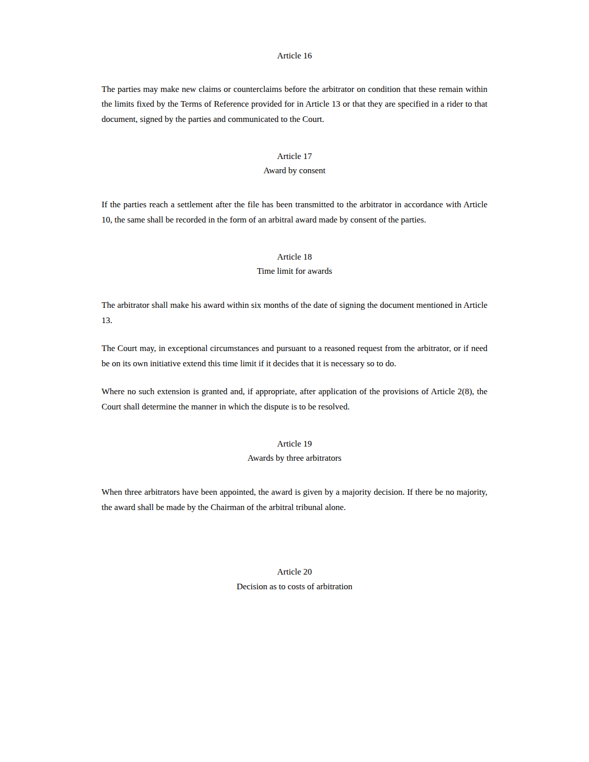Article 16
The parties may make new claims or counterclaims before the arbitrator on condition that these remain within the limits fixed by the Terms of Reference provided for in Article 13 or that they are specified in a rider to that document, signed by the parties and communicated to the Court.
Article 17
Award by consent
If the parties reach a settlement after the file has been transmitted to the arbitrator in accordance with Article 10, the same shall be recorded in the form of an arbitral award made by consent of the parties.
Article 18
Time limit for awards
The arbitrator shall make his award within six months of the date of signing the document mentioned in Article 13.
The Court may, in exceptional circumstances and pursuant to a reasoned request from the arbitrator, or if need be on its own initiative extend this time limit if it decides that it is necessary so to do.
Where no such extension is granted and, if appropriate, after application of the provisions of Article 2(8), the Court shall determine the manner in which the dispute is to be resolved.
Article 19
Awards by three arbitrators
When three arbitrators have been appointed, the award is given by a majority decision. If there be no majority, the award shall be made by the Chairman of the arbitral tribunal alone.
Article 20
Decision as to costs of arbitration